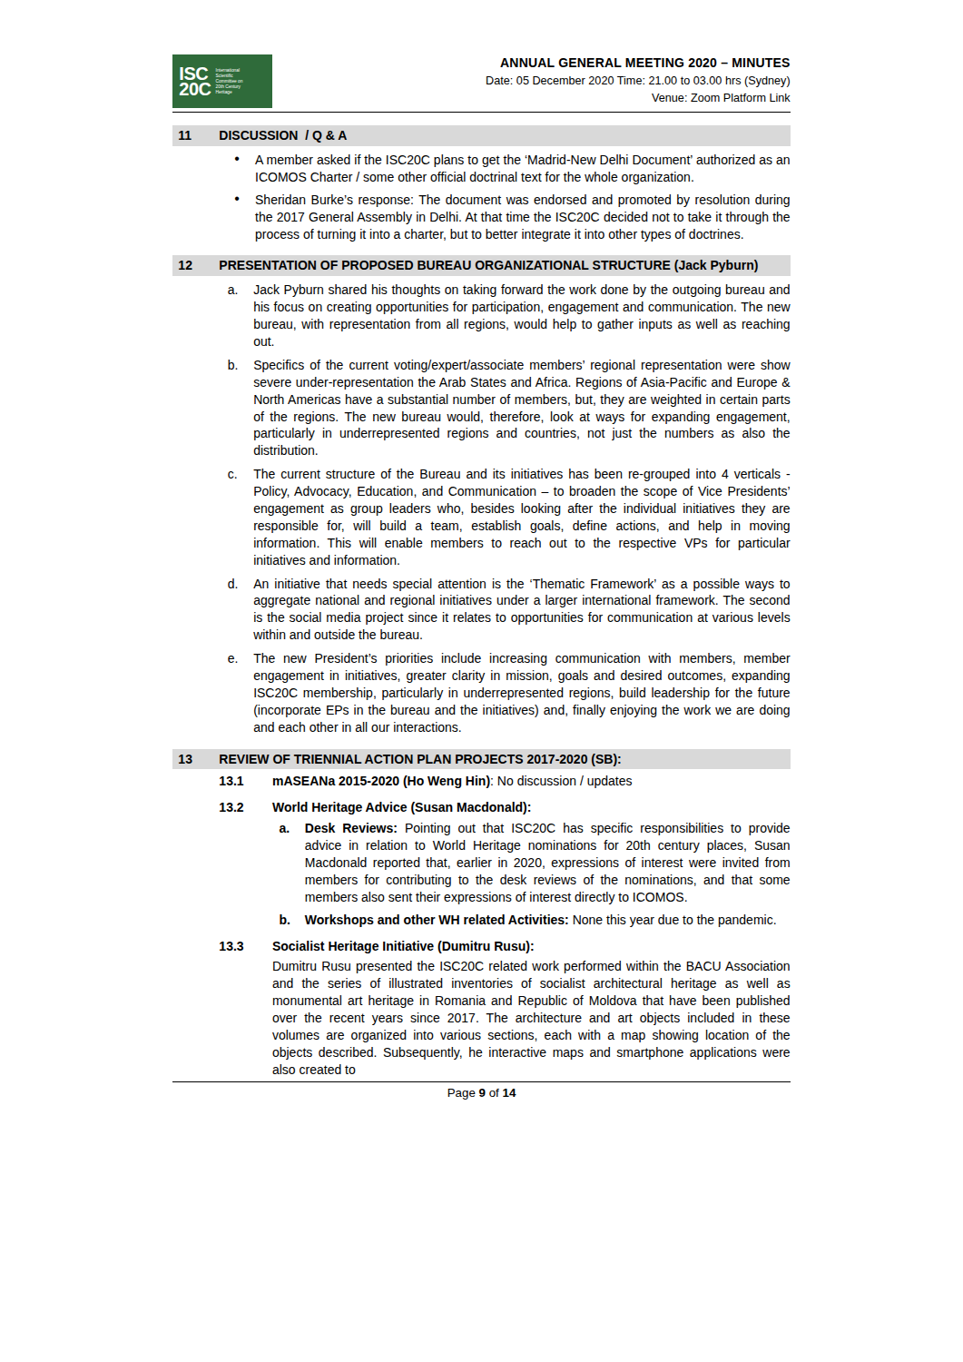ISC20C
International
Scientific
Committee on
20th Century
Heritage
ANNUAL GENERAL MEETING 2020 – MINUTES
Date: 05 December 2020 Time: 21.00 to 03.00 hrs (Sydney)
Venue: Zoom Platform Link
11
DISCUSSION / Q & A
A member asked if the ISC20C plans to get the ‘Madrid-New Delhi Document’ authorized as an ICOMOS Charter / some other official doctrinal text for the whole organization.
Sheridan Burke’s response: The document was endorsed and promoted by resolution during the 2017 General Assembly in Delhi. At that time the ISC20C decided not to take it through the process of turning it into a charter, but to better integrate it into other types of doctrines.
12
PRESENTATION OF PROPOSED BUREAU ORGANIZATIONAL STRUCTURE (Jack Pyburn)
Jack Pyburn shared his thoughts on taking forward the work done by the outgoing bureau and his focus on creating opportunities for participation, engagement and communication. The new bureau, with representation from all regions, would help to gather inputs as well as reaching out.
Specifics of the current voting/expert/associate members’ regional representation were show severe under-representation the Arab States and Africa. Regions of Asia-Pacific and Europe & North Americas have a substantial number of members, but, they are weighted in certain parts of the regions. The new bureau would, therefore, look at ways for expanding engagement, particularly in underrepresented regions and countries, not just the numbers as also the distribution.
The current structure of the Bureau and its initiatives has been re-grouped into 4 verticals - Policy, Advocacy, Education, and Communication – to broaden the scope of Vice Presidents’ engagement as group leaders who, besides looking after the individual initiatives they are responsible for, will build a team, establish goals, define actions, and help in moving information. This will enable members to reach out to the respective VPs for particular initiatives and information.
An initiative that needs special attention is the ‘Thematic Framework’ as a possible ways to aggregate national and regional initiatives under a larger international framework. The second is the social media project since it relates to opportunities for communication at various levels within and outside the bureau.
The new President’s priorities include increasing communication with members, member engagement in initiatives, greater clarity in mission, goals and desired outcomes, expanding ISC20C membership, particularly in underrepresented regions, build leadership for the future (incorporate EPs in the bureau and the initiatives) and, finally enjoying the work we are doing and each other in all our interactions.
13
REVIEW OF TRIENNIAL ACTION PLAN PROJECTS 2017-2020 (SB):
13.1
mASEANa 2015-2020 (Ho Weng Hin): No discussion / updates
13.2
World Heritage Advice (Susan Macdonald):
Desk Reviews: Pointing out that ISC20C has specific responsibilities to provide advice in relation to World Heritage nominations for 20th century places, Susan Macdonald reported that, earlier in 2020, expressions of interest were invited from members for contributing to the desk reviews of the nominations, and that some members also sent their expressions of interest directly to ICOMOS.
Workshops and other WH related Activities: None this year due to the pandemic.
13.3
Socialist Heritage Initiative (Dumitru Rusu):
Dumitru Rusu presented the ISC20C related work performed within the BACU Association and the series of illustrated inventories of socialist architectural heritage as well as monumental art heritage in Romania and Republic of Moldova that have been published over the recent years since 2017. The architecture and art objects included in these volumes are organized into various sections, each with a map showing location of the objects described. Subsequently, he interactive maps and smartphone applications were also created to
Page 9 of 14